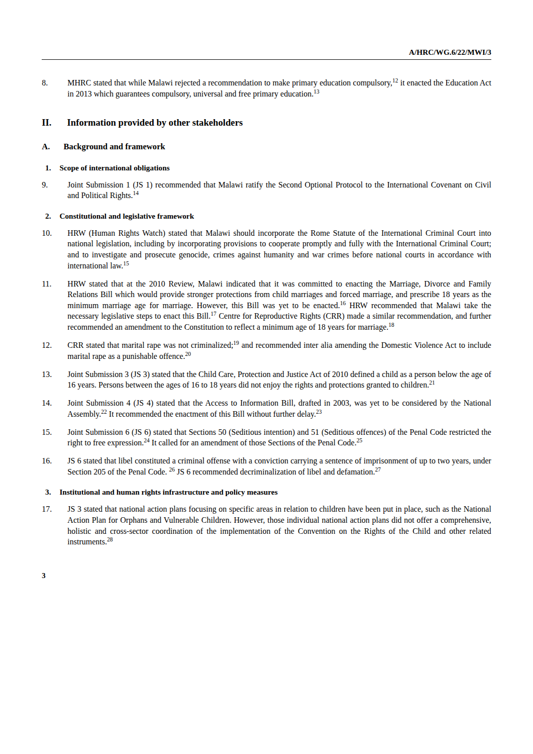A/HRC/WG.6/22/MWI/3
8.
MHRC stated that while Malawi rejected a recommendation to make primary education compulsory,12 it enacted the Education Act in 2013 which guarantees compulsory, universal and free primary education.13
II. Information provided by other stakeholders
A. Background and framework
1. Scope of international obligations
9.
Joint Submission 1 (JS 1) recommended that Malawi ratify the Second Optional Protocol to the International Covenant on Civil and Political Rights.14
2. Constitutional and legislative framework
10.
HRW (Human Rights Watch) stated that Malawi should incorporate the Rome Statute of the International Criminal Court into national legislation, including by incorporating provisions to cooperate promptly and fully with the International Criminal Court; and to investigate and prosecute genocide, crimes against humanity and war crimes before national courts in accordance with international law.15
11.
HRW stated that at the 2010 Review, Malawi indicated that it was committed to enacting the Marriage, Divorce and Family Relations Bill which would provide stronger protections from child marriages and forced marriage, and prescribe 18 years as the minimum marriage age for marriage. However, this Bill was yet to be enacted.16 HRW recommended that Malawi take the necessary legislative steps to enact this Bill.17 Centre for Reproductive Rights (CRR) made a similar recommendation, and further recommended an amendment to the Constitution to reflect a minimum age of 18 years for marriage.18
12.
CRR stated that marital rape was not criminalized;19 and recommended inter alia amending the Domestic Violence Act to include marital rape as a punishable offence.20
13.
Joint Submission 3 (JS 3) stated that the Child Care, Protection and Justice Act of 2010 defined a child as a person below the age of 16 years. Persons between the ages of 16 to 18 years did not enjoy the rights and protections granted to children.21
14.
Joint Submission 4 (JS 4) stated that the Access to Information Bill, drafted in 2003, was yet to be considered by the National Assembly.22 It recommended the enactment of this Bill without further delay.23
15.
Joint Submission 6 (JS 6) stated that Sections 50 (Seditious intention) and 51 (Seditious offences) of the Penal Code restricted the right to free expression.24 It called for an amendment of those Sections of the Penal Code.25
16.
JS 6 stated that libel constituted a criminal offense with a conviction carrying a sentence of imprisonment of up to two years, under Section 205 of the Penal Code. 26 JS 6 recommended decriminalization of libel and defamation.27
3. Institutional and human rights infrastructure and policy measures
17.
JS 3 stated that national action plans focusing on specific areas in relation to children have been put in place, such as the National Action Plan for Orphans and Vulnerable Children. However, those individual national action plans did not offer a comprehensive, holistic and cross-sector coordination of the implementation of the Convention on the Rights of the Child and other related instruments.28
3